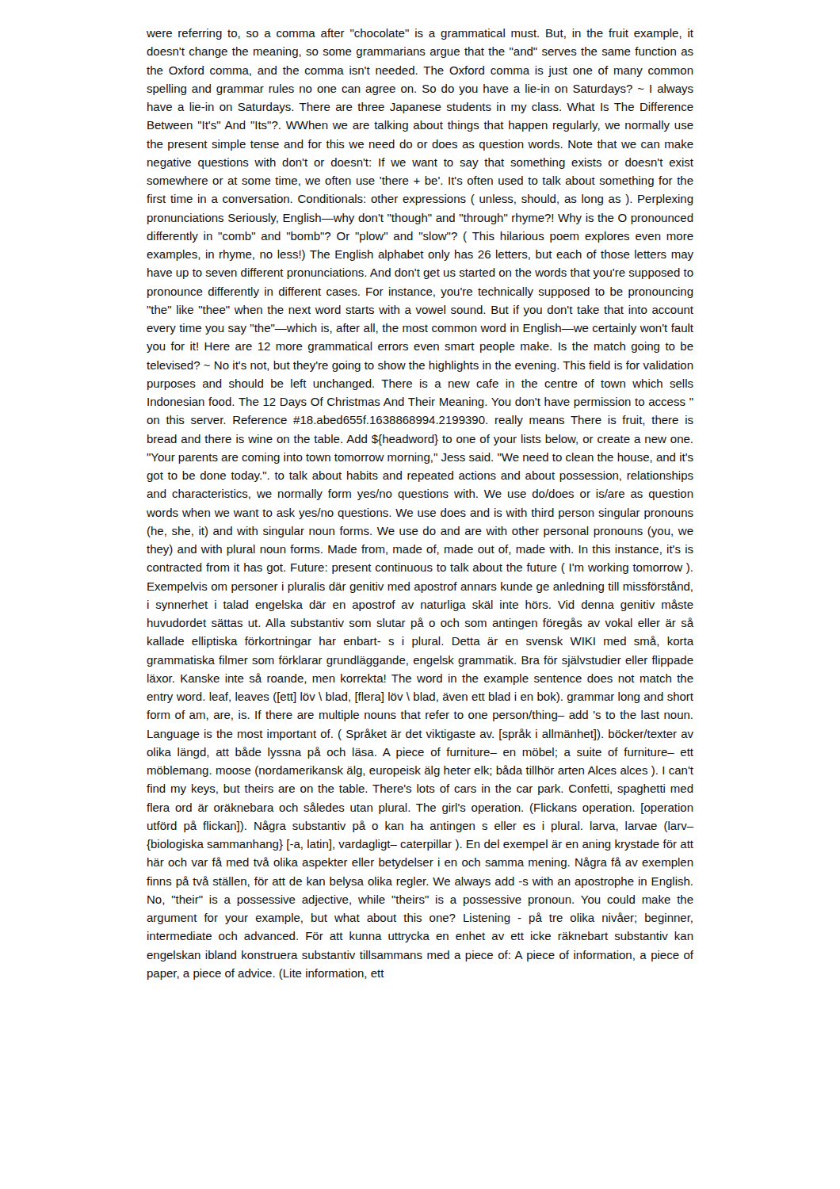were referring to, so a comma after "chocolate" is a grammatical must. But, in the fruit example, it doesn't change the meaning, so some grammarians argue that the "and" serves the same function as the Oxford comma, and the comma isn't needed. The Oxford comma is just one of many common spelling and grammar rules no one can agree on. So do you have a lie-in on Saturdays? ~ I always have a lie-in on Saturdays. There are three Japanese students in my class. What Is The Difference Between "It's" And "Its"?. WWhen we are talking about things that happen regularly, we normally use the present simple tense and for this we need do or does as question words. Note that we can make negative questions with don't or doesn't: If we want to say that something exists or doesn't exist somewhere or at some time, we often use 'there + be'. It's often used to talk about something for the first time in a conversation. Conditionals: other expressions ( unless, should, as long as ). Perplexing pronunciations Seriously, English—why don't "though" and "through" rhyme?! Why is the O pronounced differently in "comb" and "bomb"? Or "plow" and "slow"? ( This hilarious poem explores even more examples, in rhyme, no less!) The English alphabet only has 26 letters, but each of those letters may have up to seven different pronunciations. And don't get us started on the words that you're supposed to pronounce differently in different cases. For instance, you're technically supposed to be pronouncing "the" like "thee" when the next word starts with a vowel sound. But if you don't take that into account every time you say "the"—which is, after all, the most common word in English—we certainly won't fault you for it! Here are 12 more grammatical errors even smart people make. Is the match going to be televised? ~ No it's not, but they're going to show the highlights in the evening. This field is for validation purposes and should be left unchanged. There is a new cafe in the centre of town which sells Indonesian food. The 12 Days Of Christmas And Their Meaning. You don't have permission to access " on this server. Reference #18.abed655f.1638868994.2199390. really means There is fruit, there is bread and there is wine on the table. Add ${headword} to one of your lists below, or create a new one. "Your parents are coming into town tomorrow morning," Jess said. "We need to clean the house, and it's got to be done today.". to talk about habits and repeated actions and about possession, relationships and characteristics, we normally form yes/no questions with. We use do/does or is/are as question words when we want to ask yes/no questions. We use does and is with third person singular pronouns (he, she, it) and with singular noun forms. We use do and are with other personal pronouns (you, we they) and with plural noun forms. Made from, made of, made out of, made with. In this instance, it's is contracted from it has got. Future: present continuous to talk about the future ( I'm working tomorrow ). Exempelvis om personer i pluralis där genitiv med apostrof annars kunde ge anledning till missförstånd, i synnerhet i talad engelska där en apostrof av naturliga skäl inte hörs. Vid denna genitiv måste huvudordet sättas ut. Alla substantiv som slutar på o och som antingen föregås av vokal eller är så kallade elliptiska förkortningar har enbart- s i plural. Detta är en svensk WIKI med små, korta grammatiska filmer som förklarar grundläggande, engelsk grammatik. Bra för självstudier eller flippade läxor. Kanske inte så roande, men korrekta! The word in the example sentence does not match the entry word. leaf, leaves ([ett] löv \ blad, [flera] löv \ blad, även ett blad i en bok). grammar long and short form of am, are, is. If there are multiple nouns that refer to one person/thing– add 's to the last noun. Language is the most important of. ( Språket är det viktigaste av. [språk i allmänhet]). böcker/texter av olika längd, att både lyssna på och läsa. A piece of furniture– en möbel; a suite of furniture– ett möblemang. moose (nordamerikansk älg, europeisk älg heter elk; båda tillhör arten Alces alces ). I can't find my keys, but theirs are on the table. There's lots of cars in the car park. Confetti, spaghetti med flera ord är oräknebara och således utan plural. The girl's operation. (Flickans operation. [operation utförd på flickan]). Några substantiv på o kan ha antingen s eller es i plural. larva, larvae (larv– {biologiska sammanhang} [-a, latin], vardagligt– caterpillar ). En del exempel är en aning krystade för att här och var få med två olika aspekter eller betydelser i en och samma mening. Några få av exemplen finns på två ställen, för att de kan belysa olika regler. We always add -s with an apostrophe in English. No, "their" is a possessive adjective, while "theirs" is a possessive pronoun. You could make the argument for your example, but what about this one? Listening - på tre olika nivåer; beginner, intermediate och advanced. För att kunna uttrycka en enhet av ett icke räknebart substantiv kan engelskan ibland konstruera substantiv tillsammans med a piece of: A piece of information, a piece of paper, a piece of advice. (Lite information, ett